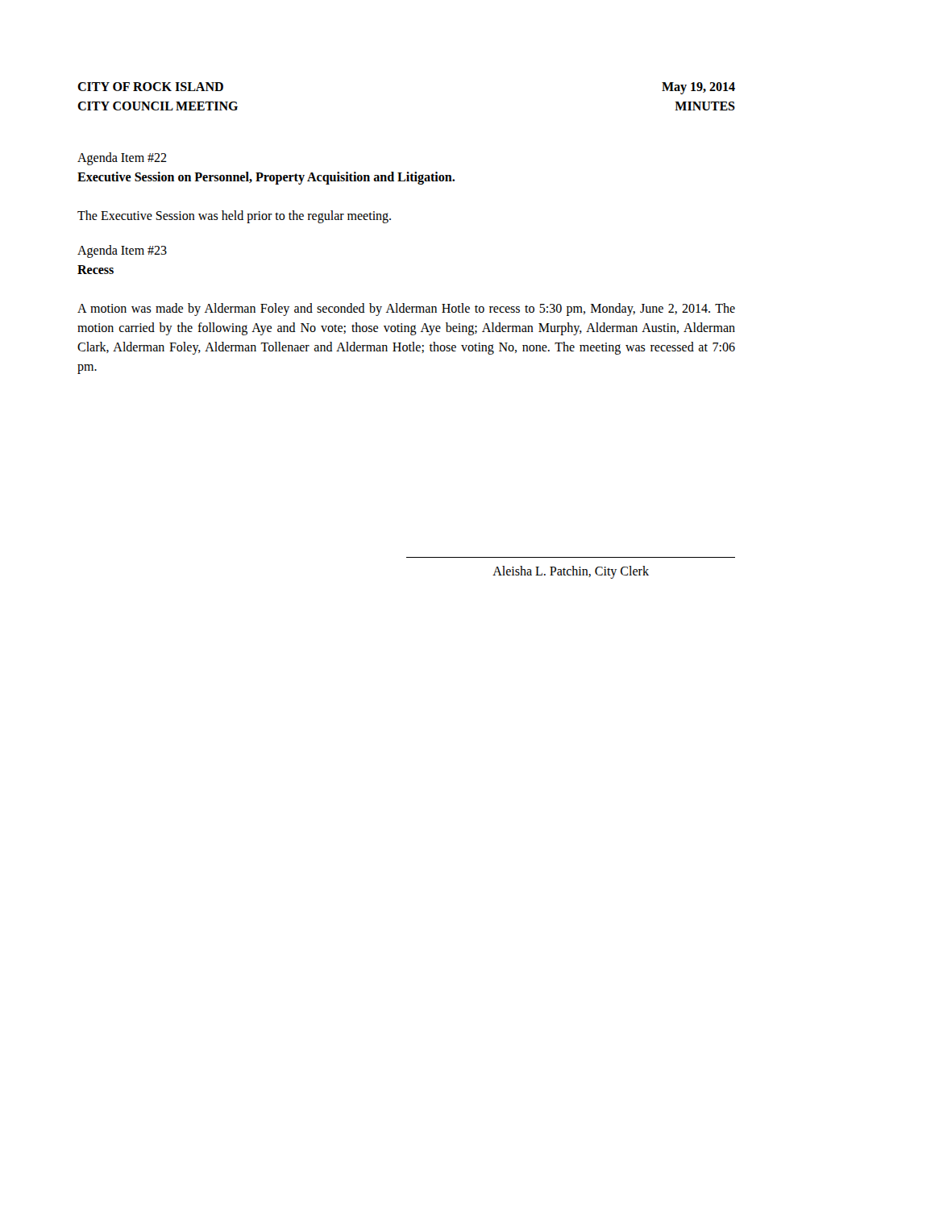| CITY OF ROCK ISLAND | May 19, 2014 |
| CITY COUNCIL MEETING | MINUTES |
Agenda Item #22
Executive Session on Personnel, Property Acquisition and Litigation.
The Executive Session was held prior to the regular meeting.
Agenda Item #23
Recess
A motion was made by Alderman Foley and seconded by Alderman Hotle to recess to 5:30 pm, Monday, June 2, 2014. The motion carried by the following Aye and No vote; those voting Aye being; Alderman Murphy, Alderman Austin, Alderman Clark, Alderman Foley, Alderman Tollenaer and Alderman Hotle; those voting No, none. The meeting was recessed at 7:06 pm.
Aleisha L. Patchin, City Clerk